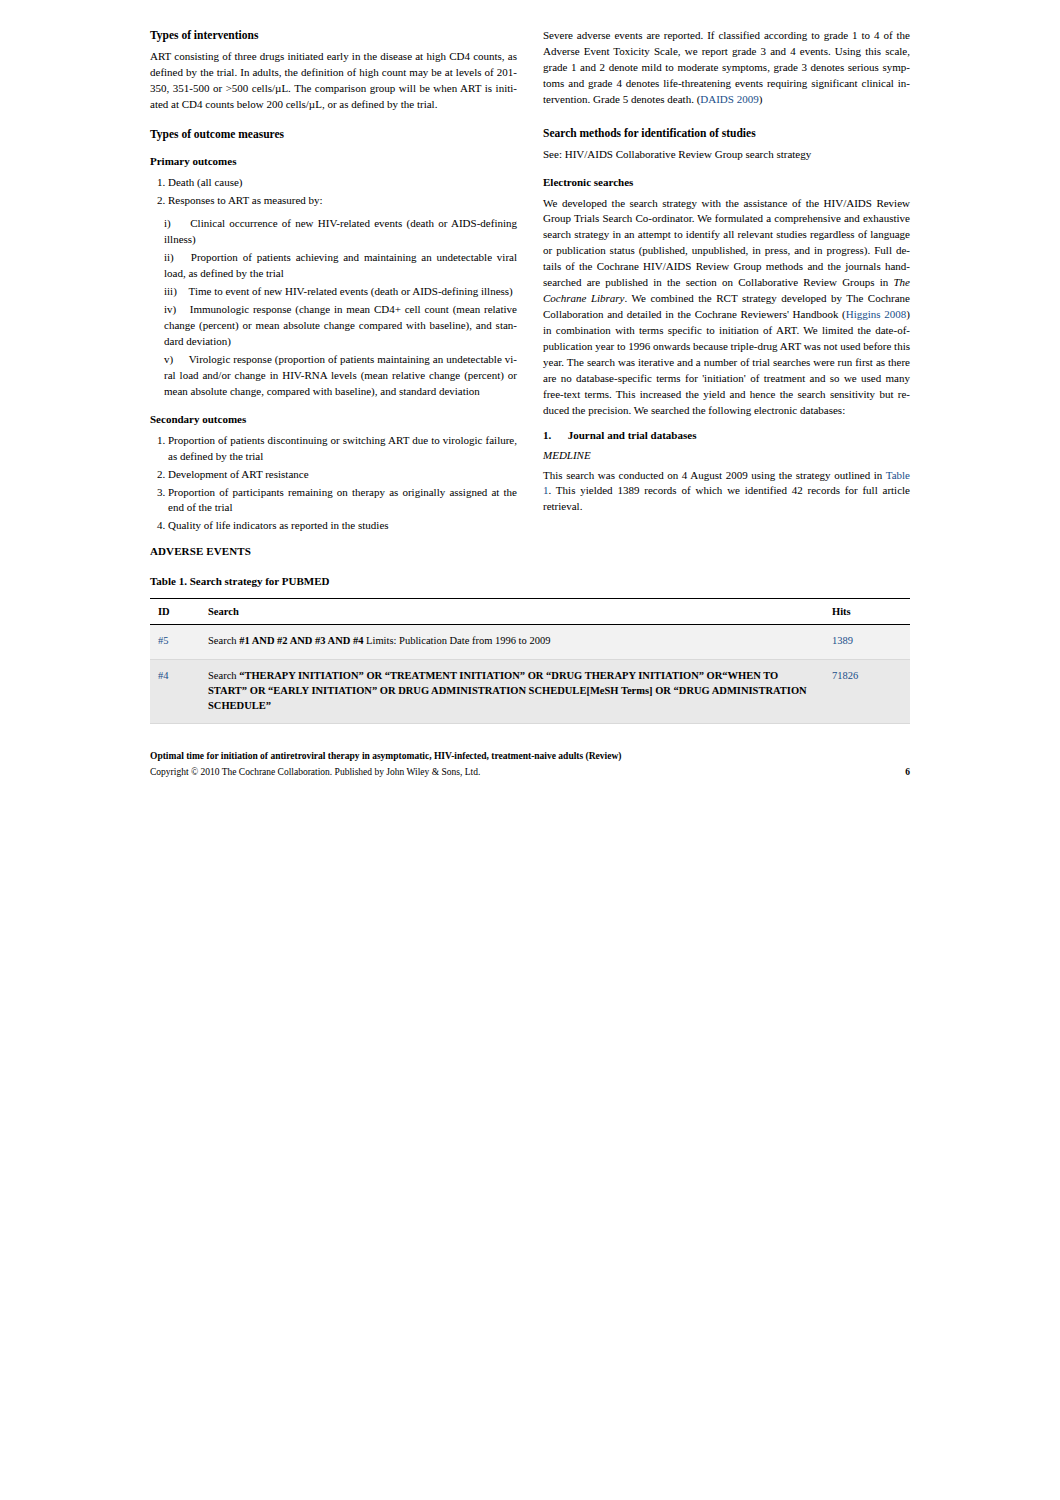Types of interventions
ART consisting of three drugs initiated early in the disease at high CD4 counts, as defined by the trial. In adults, the definition of high count may be at levels of 201-350, 351-500 or >500 cells/µL. The comparison group will be when ART is initiated at CD4 counts below 200 cells/µL, or as defined by the trial.
Types of outcome measures
Primary outcomes
Death (all cause)
Responses to ART as measured by:
i) Clinical occurrence of new HIV-related events (death or AIDS-defining illness)
ii) Proportion of patients achieving and maintaining an undetectable viral load, as defined by the trial
iii) Time to event of new HIV-related events (death or AIDS-defining illness)
iv) Immunologic response (change in mean CD4+ cell count (mean relative change (percent) or mean absolute change compared with baseline), and standard deviation)
v) Virologic response (proportion of patients maintaining an undetectable viral load and/or change in HIV-RNA levels (mean relative change (percent) or mean absolute change, compared with baseline), and standard deviation
Secondary outcomes
Proportion of patients discontinuing or switching ART due to virologic failure, as defined by the trial
Development of ART resistance
Proportion of participants remaining on therapy as originally assigned at the end of the trial
Quality of life indicators as reported in the studies
ADVERSE EVENTS
Table 1. Search strategy for PUBMED
Severe adverse events are reported. If classified according to grade 1 to 4 of the Adverse Event Toxicity Scale, we report grade 3 and 4 events. Using this scale, grade 1 and 2 denote mild to moderate symptoms, grade 3 denotes serious symptoms and grade 4 denotes life-threatening events requiring significant clinical intervention. Grade 5 denotes death. (DAIDS 2009)
Search methods for identification of studies
See: HIV/AIDS Collaborative Review Group search strategy
Electronic searches
We developed the search strategy with the assistance of the HIV/AIDS Review Group Trials Search Co-ordinator. We formulated a comprehensive and exhaustive search strategy in an attempt to identify all relevant studies regardless of language or publication status (published, unpublished, in press, and in progress). Full details of the Cochrane HIV/AIDS Review Group methods and the journals hand-searched are published in the section on Collaborative Review Groups in The Cochrane Library. We combined the RCT strategy developed by The Cochrane Collaboration and detailed in the Cochrane Reviewers' Handbook (Higgins 2008) in combination with terms specific to initiation of ART. We limited the date-of-publication year to 1996 onwards because triple-drug ART was not used before this year. The search was iterative and a number of trial searches were run first as there are no database-specific terms for 'initiation' of treatment and so we used many free-text terms. This increased the yield and hence the search sensitivity but reduced the precision. We searched the following electronic databases:
1. Journal and trial databases
MEDLINE
This search was conducted on 4 August 2009 using the strategy outlined in Table 1. This yielded 1389 records of which we identified 42 records for full article retrieval.
| ID | Search | Hits |
| --- | --- | --- |
| #5 | Search #1 AND #2 AND #3 AND #4 Limits: Publication Date from 1996 to 2009 | 1389 |
| #4 | Search “THERAPY INITIATION” OR “TREATMENT INITIATION” OR “DRUG THERAPY INITIATION” OR“WHEN TO START” OR “EARLY INITIATION” OR DRUG ADMINISTRATION SCHEDULE[MeSH Terms] OR “DRUG ADMINISTRATION SCHEDULE” | 71826 |
Optimal time for initiation of antiretroviral therapy in asymptomatic, HIV-infected, treatment-naive adults (Review) Copyright © 2010 The Cochrane Collaboration. Published by John Wiley & Sons, Ltd.
6